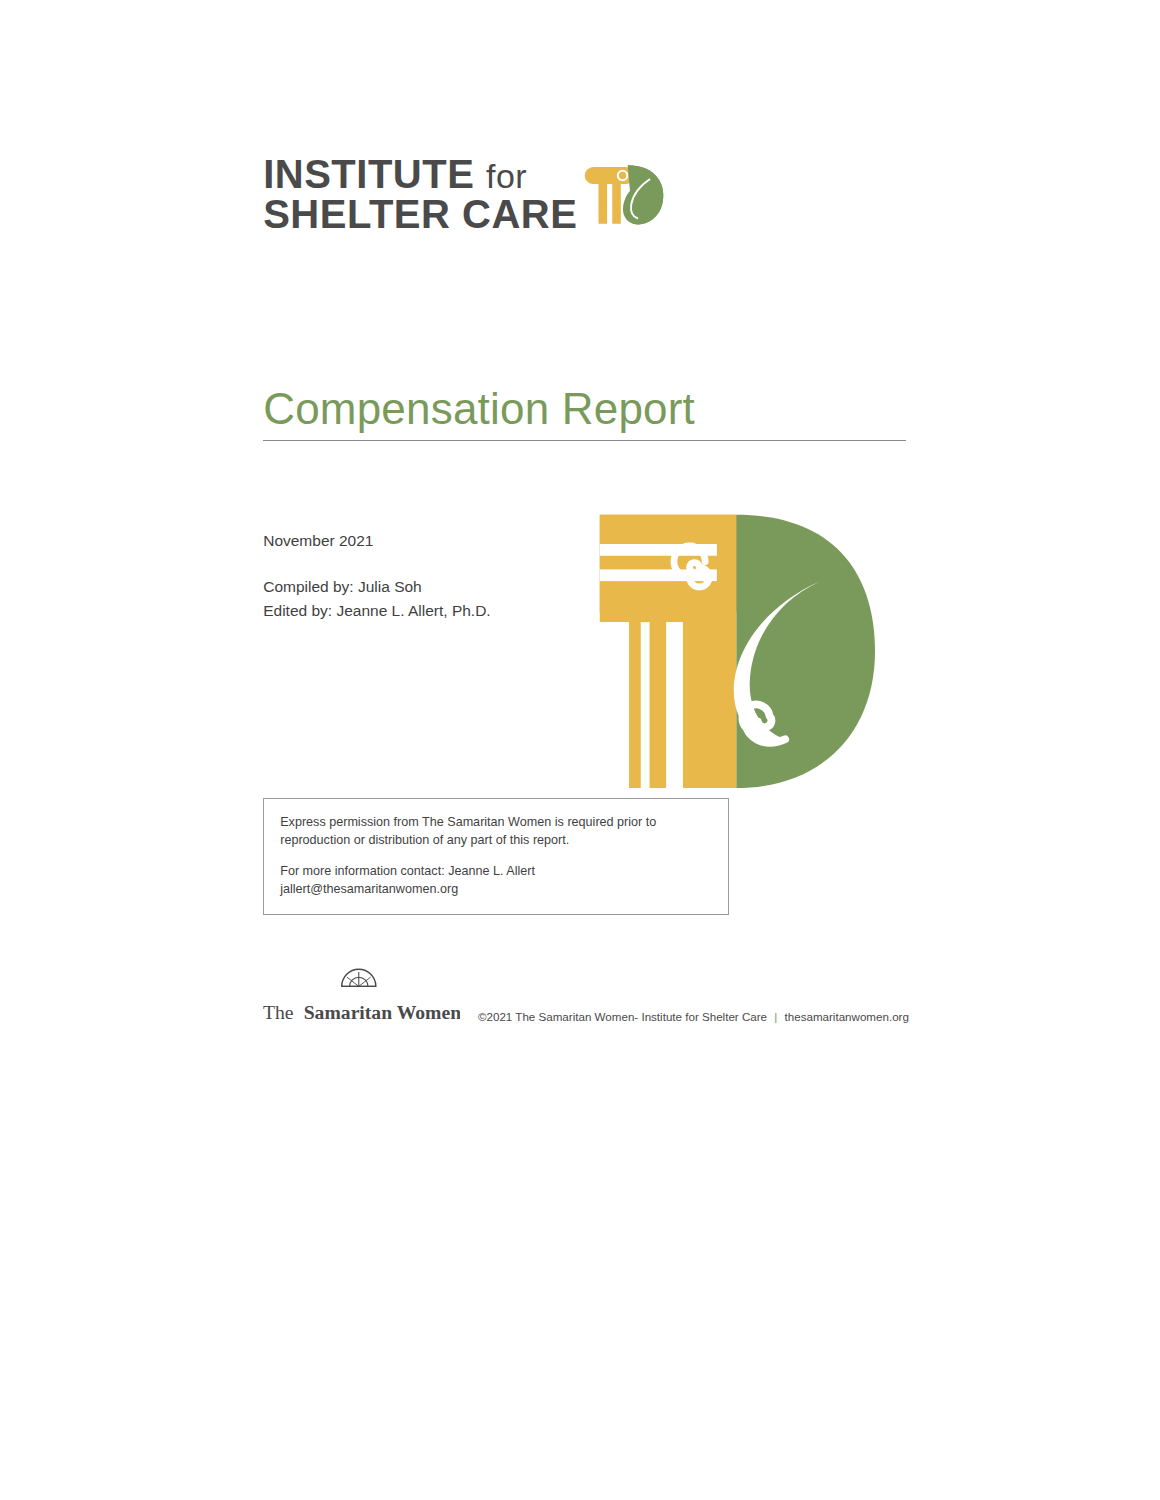Institute for
Shelter Care
Compensation Report
November 2021
Compiled by: Julia Soh
Edited by: Jeanne L. Allert, Ph.D.
Express permission from The Samaritan Women is required prior to reproduction or distribution of any part of this report.
For more information contact: Jeanne L. Allert
jallert@thesamaritanwomen.org
The Samaritan Women
©2021 The Samaritan Women- Institute for Shelter Care | thesamaritanwomen.org